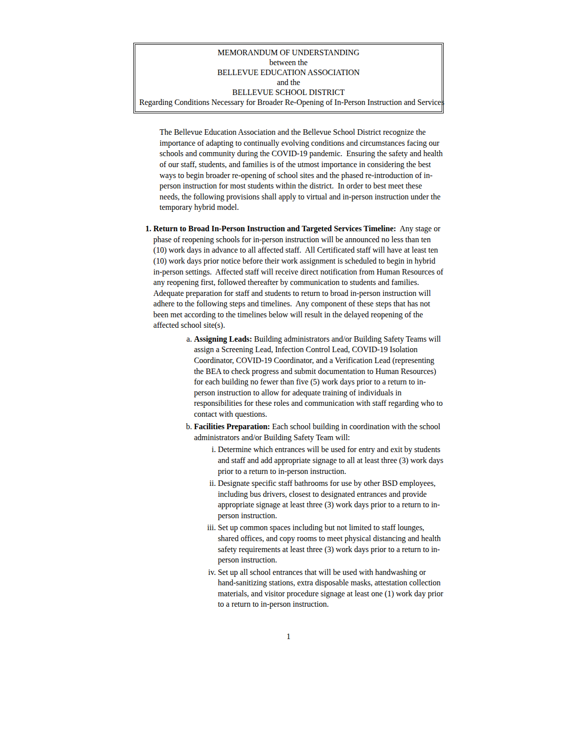MEMORANDUM OF UNDERSTANDING
between the
BELLEVUE EDUCATION ASSOCIATION
and the
BELLEVUE SCHOOL DISTRICT
Regarding Conditions Necessary for Broader Re-Opening of In-Person Instruction and Services
The Bellevue Education Association and the Bellevue School District recognize the importance of adapting to continually evolving conditions and circumstances facing our schools and community during the COVID-19 pandemic. Ensuring the safety and health of our staff, students, and families is of the utmost importance in considering the best ways to begin broader re-opening of school sites and the phased re-introduction of in-person instruction for most students within the district. In order to best meet these needs, the following provisions shall apply to virtual and in-person instruction under the temporary hybrid model.
Return to Broad In-Person Instruction and Targeted Services Timeline: Any stage or phase of reopening schools for in-person instruction will be announced no less than ten (10) work days in advance to all affected staff. All Certificated staff will have at least ten (10) work days prior notice before their work assignment is scheduled to begin in hybrid in-person settings. Affected staff will receive direct notification from Human Resources of any reopening first, followed thereafter by communication to students and families. Adequate preparation for staff and students to return to broad in-person instruction will adhere to the following steps and timelines. Any component of these steps that has not been met according to the timelines below will result in the delayed reopening of the affected school site(s).
Assigning Leads: Building administrators and/or Building Safety Teams will assign a Screening Lead, Infection Control Lead, COVID-19 Isolation Coordinator, COVID-19 Coordinator, and a Verification Lead (representing the BEA to check progress and submit documentation to Human Resources) for each building no fewer than five (5) work days prior to a return to in-person instruction to allow for adequate training of individuals in responsibilities for these roles and communication with staff regarding who to contact with questions.
Facilities Preparation: Each school building in coordination with the school administrators and/or Building Safety Team will:
Determine which entrances will be used for entry and exit by students and staff and add appropriate signage to all at least three (3) work days prior to a return to in-person instruction.
Designate specific staff bathrooms for use by other BSD employees, including bus drivers, closest to designated entrances and provide appropriate signage at least three (3) work days prior to a return to in-person instruction.
Set up common spaces including but not limited to staff lounges, shared offices, and copy rooms to meet physical distancing and health safety requirements at least three (3) work days prior to a return to in-person instruction.
Set up all school entrances that will be used with handwashing or hand-sanitizing stations, extra disposable masks, attestation collection materials, and visitor procedure signage at least one (1) work day prior to a return to in-person instruction.
1